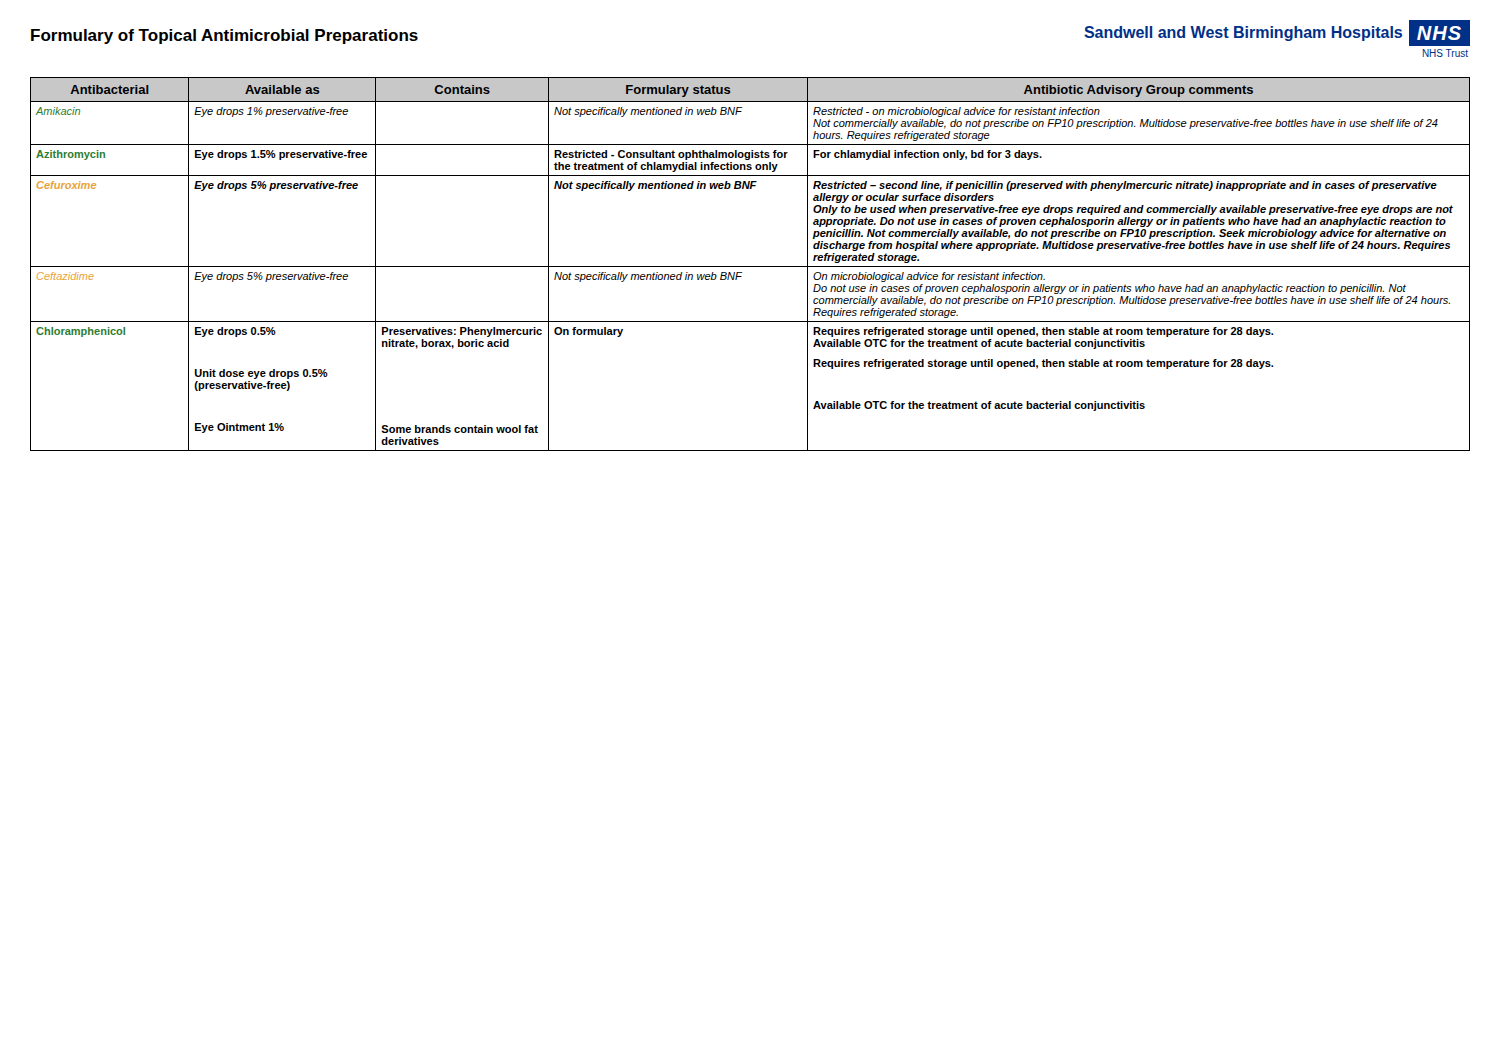Formulary of Topical Antimicrobial Preparations
Sandwell and West Birmingham Hospitals NHS
NHS Trust
| Antibacterial | Available as | Contains | Formulary status | Antibiotic Advisory Group comments |
| --- | --- | --- | --- | --- |
| Amikacin | Eye drops 1% preservative-free | | Not specifically mentioned in web BNF | Restricted - on microbiological advice for resistant infection Not commercially available, do not prescribe on FP10 prescription. Multidose preservative-free bottles have in use shelf life of 24 hours. Requires refrigerated storage |
| Azithromycin | Eye drops 1.5% preservative-free | | Restricted - Consultant ophthalmologists for the treatment of chlamydial infections only | For chlamydial infection only, bd for 3 days. |
| Cefuroxime | Eye drops 5% preservative-free | | Not specifically mentioned in web BNF | Restricted – second line, if penicillin (preserved with phenylmercuric nitrate) inappropriate and in cases of preservative allergy or ocular surface disorders Only to be used when preservative-free eye drops required and commercially available preservative-free eye drops are not appropriate. Do not use in cases of proven cephalosporin allergy or in patients who have had an anaphylactic reaction to penicillin. Not commercially available, do not prescribe on FP10 prescription. Seek microbiology advice for alternative on discharge from hospital where appropriate. Multidose preservative-free bottles have in use shelf life of 24 hours. Requires refrigerated storage. |
| Ceftazidime | Eye drops 5% preservative-free | | Not specifically mentioned in web BNF | On microbiological advice for resistant infection. Do not use in cases of proven cephalosporin allergy or in patients who have had an anaphylactic reaction to penicillin. Not commercially available, do not prescribe on FP10 prescription. Multidose preservative-free bottles have in use shelf life of 24 hours. Requires refrigerated storage. |
| Chloramphenicol | Eye drops 0.5% Unit dose eye drops 0.5% (preservative-free) Eye Ointment 1% | Preservatives: Phenylmercuric nitrate, borax, boric acid Some brands contain wool fat derivatives | On formulary | Requires refrigerated storage until opened, then stable at room temperature for 28 days. Available OTC for the treatment of acute bacterial conjunctivitis Requires refrigerated storage until opened, then stable at room temperature for 28 days. Available OTC for the treatment of acute bacterial conjunctivitis |